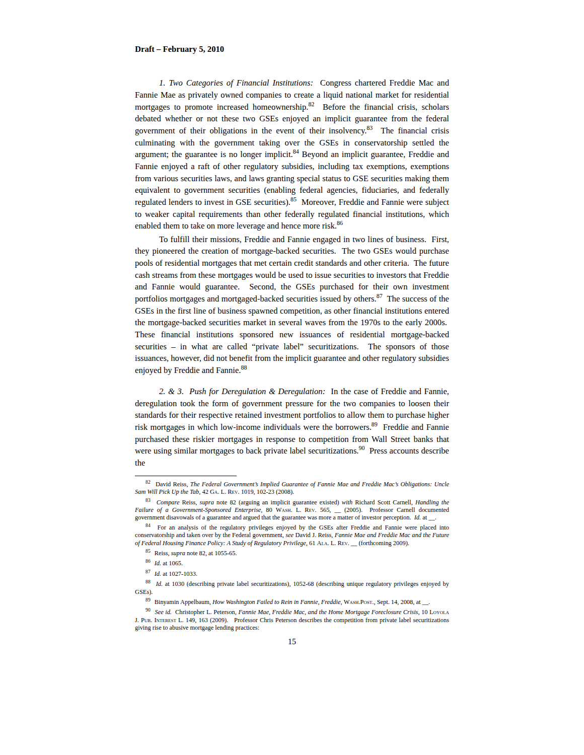Draft – February 5, 2010
1. Two Categories of Financial Institutions: Congress chartered Freddie Mac and Fannie Mae as privately owned companies to create a liquid national market for residential mortgages to promote increased homeownership.82 Before the financial crisis, scholars debated whether or not these two GSEs enjoyed an implicit guarantee from the federal government of their obligations in the event of their insolvency.83 The financial crisis culminating with the government taking over the GSEs in conservatorship settled the argument; the guarantee is no longer implicit.84 Beyond an implicit guarantee, Freddie and Fannie enjoyed a raft of other regulatory subsidies, including tax exemptions, exemptions from various securities laws, and laws granting special status to GSE securities making them equivalent to government securities (enabling federal agencies, fiduciaries, and federally regulated lenders to invest in GSE securities).85 Moreover, Freddie and Fannie were subject to weaker capital requirements than other federally regulated financial institutions, which enabled them to take on more leverage and hence more risk.86
To fulfill their missions, Freddie and Fannie engaged in two lines of business. First, they pioneered the creation of mortgage-backed securities. The two GSEs would purchase pools of residential mortgages that met certain credit standards and other criteria. The future cash streams from these mortgages would be used to issue securities to investors that Freddie and Fannie would guarantee. Second, the GSEs purchased for their own investment portfolios mortgages and mortgaged-backed securities issued by others.87 The success of the GSEs in the first line of business spawned competition, as other financial institutions entered the mortgage-backed securities market in several waves from the 1970s to the early 2000s. These financial institutions sponsored new issuances of residential mortgage-backed securities – in what are called “private label” securitizations. The sponsors of those issuances, however, did not benefit from the implicit guarantee and other regulatory subsidies enjoyed by Freddie and Fannie.88
2. & 3. Push for Deregulation & Deregulation: In the case of Freddie and Fannie, deregulation took the form of government pressure for the two companies to loosen their standards for their respective retained investment portfolios to allow them to purchase higher risk mortgages in which low-income individuals were the borrowers.89 Freddie and Fannie purchased these riskier mortgages in response to competition from Wall Street banks that were using similar mortgages to back private label securitizations.90 Press accounts describe the
82 David Reiss, The Federal Government’s Implied Guarantee of Fannie Mae and Freddie Mac’s Obligations: Uncle Sam Will Pick Up the Tab, 42 Ga. L. Rev. 1019, 102-23 (2008).
83 Compare Reiss, supra note 82 (arguing an implicit guarantee existed) with Richard Scott Carnell, Handling the Failure of a Government-Sponsored Enterprise, 80 Wash. L. Rev. 565, __ (2005). Professor Carnell documented government disavowals of a guarantee and argued that the guarantee was more a matter of investor perception. Id. at __.
84 For an analysis of the regulatory privileges enjoyed by the GSEs after Freddie and Fannie were placed into conservatorship and taken over by the Federal government, see David J. Reiss, Fannie Mae and Freddie Mac and the Future of Federal Housing Finance Policy: A Study of Regulatory Privilege, 61 Ala. L. Rev. __ (forthcoming 2009).
85 Reiss, supra note 82, at 1055-65.
86 Id. at 1065.
87 Id. at 1027-1033.
88 Id. at 1030 (describing private label securitizations), 1052-68 (describing unique regulatory privileges enjoyed by GSEs).
89 Binyamin Appelbaum, How Washington Failed to Rein in Fannie, Freddie, Wash.Post., Sept. 14, 2008, at __.
90 See id. Christopher L. Peterson, Fannie Mae, Freddie Mac, and the Home Mortgage Foreclosure Crisis, 10 Loyola J. Pub. Interest L. 149, 163 (2009). Professor Chris Peterson describes the competition from private label securitizations giving rise to abusive mortgage lending practices:
15